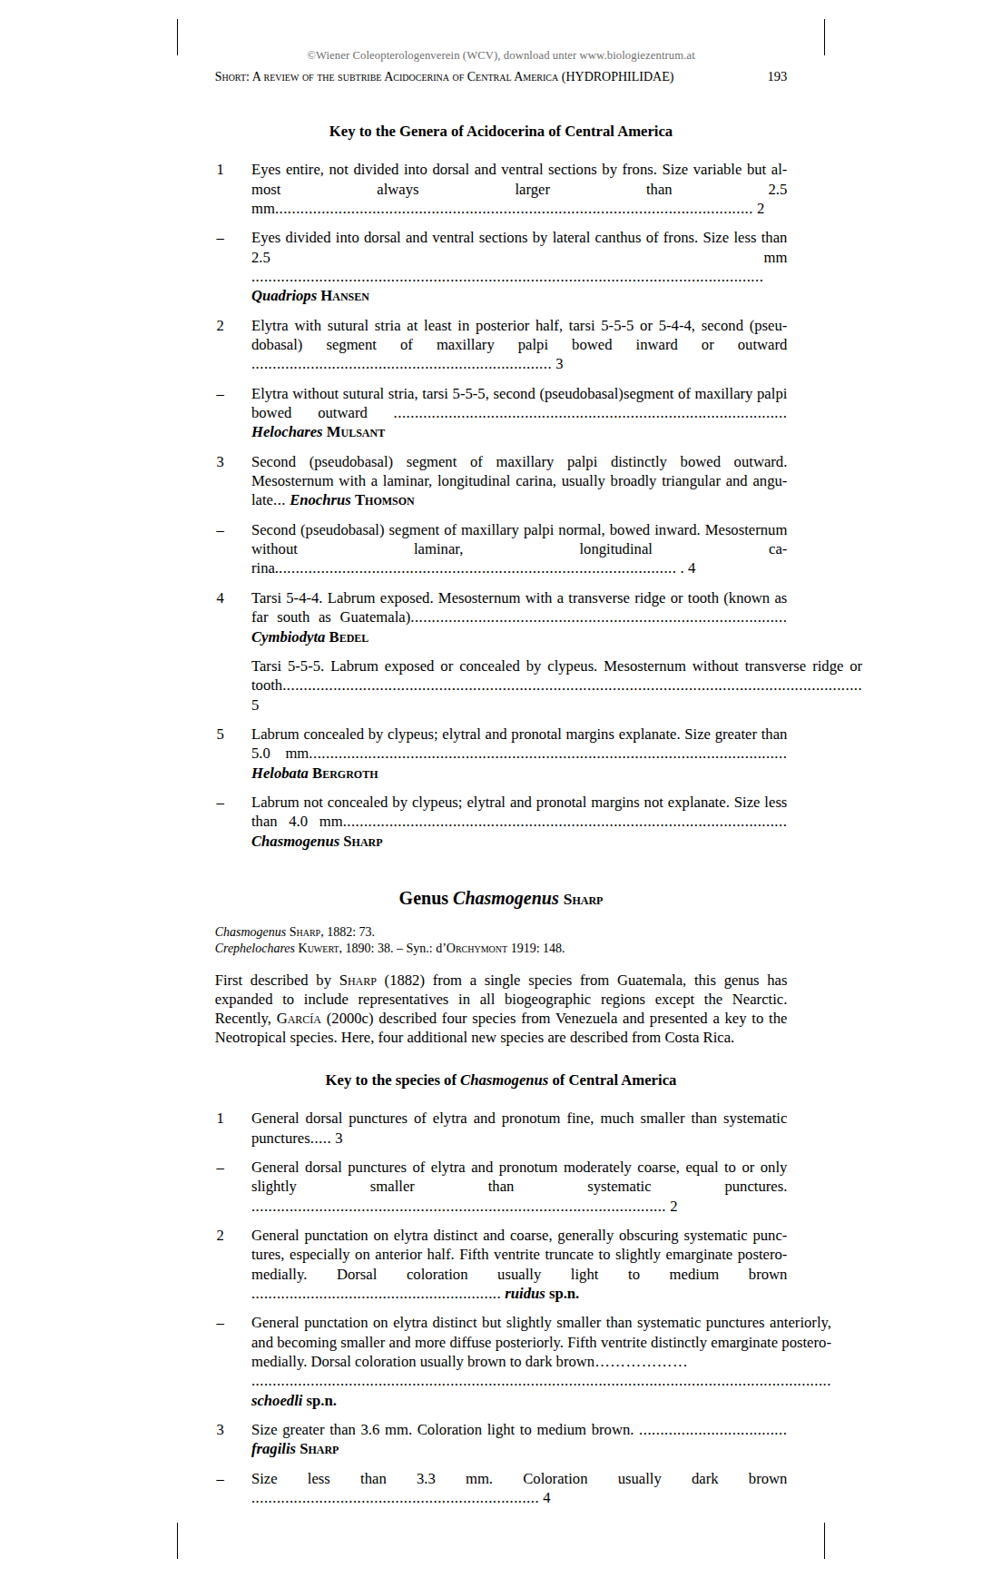©Wiener Coleopterologenverein (WCV), download unter www.biologiezentrum.at
Short: A review of the subtribe Acidocerina of Central America (HYDROPHILIDAE)
193
Key to the Genera of Acidocerina of Central America
1
Eyes entire, not divided into dorsal and ventral sections by frons. Size variable but almost always larger than 2.5 mm................................................................................................................. 2
–
Eyes divided into dorsal and ventral sections by lateral canthus of frons. Size less than 2.5 mm ......................................................................................................................... Quadriops Hansen
2
Elytra with sutural stria at least in posterior half, tarsi 5-5-5 or 5-4-4, second (pseudobasal) segment of maxillary palpi bowed inward or outward ....................................................................... 3
–
Elytra without sutural stria, tarsi 5-5-5, second (pseudobasal)segment of maxillary palpi bowed outward ............................................................................................. Helochares Mulsant
3
Second (pseudobasal) segment of maxillary palpi distinctly bowed outward. Mesosternum with a laminar, longitudinal carina, usually broadly triangular and angulate... Enochrus Thomson
–
Second (pseudobasal) segment of maxillary palpi normal, bowed inward. Mesosternum without laminar, longitudinal carina............................................................................................... . 4
4
Tarsi 5-4-4. Labrum exposed. Mesosternum with a transverse ridge or tooth (known as far south as Guatemala)......................................................................................... Cymbiodyta Bedel
Tarsi 5-5-5. Labrum exposed or concealed by clypeus. Mesosternum without transverse ridge or tooth......................................................................................................................................... 5
5
Labrum concealed by clypeus; elytral and pronotal margins explanate. Size greater than 5.0 mm................................................................................................................. Helobata Bergroth
–
Labrum not concealed by clypeus; elytral and pronotal margins not explanate. Size less than 4.0 mm......................................................................................................... Chasmogenus Sharp
Genus Chasmogenus Sharp
Chasmogenus Sharp, 1882: 73.
Crephelochares Kuwert, 1890: 38. – Syn.: d’Orchymont 1919: 148.
First described by Sharp (1882) from a single species from Guatemala, this genus has expanded to include representatives in all biogeographic regions except the Nearctic. Recently, García (2000c) described four species from Venezuela and presented a key to the Neotropical species. Here, four additional new species are described from Costa Rica.
Key to the species of Chasmogenus of Central America
1
General dorsal punctures of elytra and pronotum fine, much smaller than systematic punctures..... 3
–
General dorsal punctures of elytra and pronotum moderately coarse, equal to or only slightly smaller than systematic punctures. .................................................................................................. 2
2
General punctation on elytra distinct and coarse, generally obscuring systematic punctures, especially on anterior half. Fifth ventrite truncate to slightly emarginate posteromedially. Dorsal coloration usually light to medium brown ........................................................... ruidus sp.n.
–
General punctation on elytra distinct but slightly smaller than systematic punctures anteriorly, and becoming smaller and more diffuse posteriorly. Fifth ventrite distinctly emarginate posteromedially. Dorsal coloration usually brown to dark brown………………
......................................................................................................................................... schoedli sp.n.
3
Size greater than 3.6 mm. Coloration light to medium brown. ................................... fragilis Sharp
–
Size less than 3.3 mm. Coloration usually dark brown .................................................................... 4